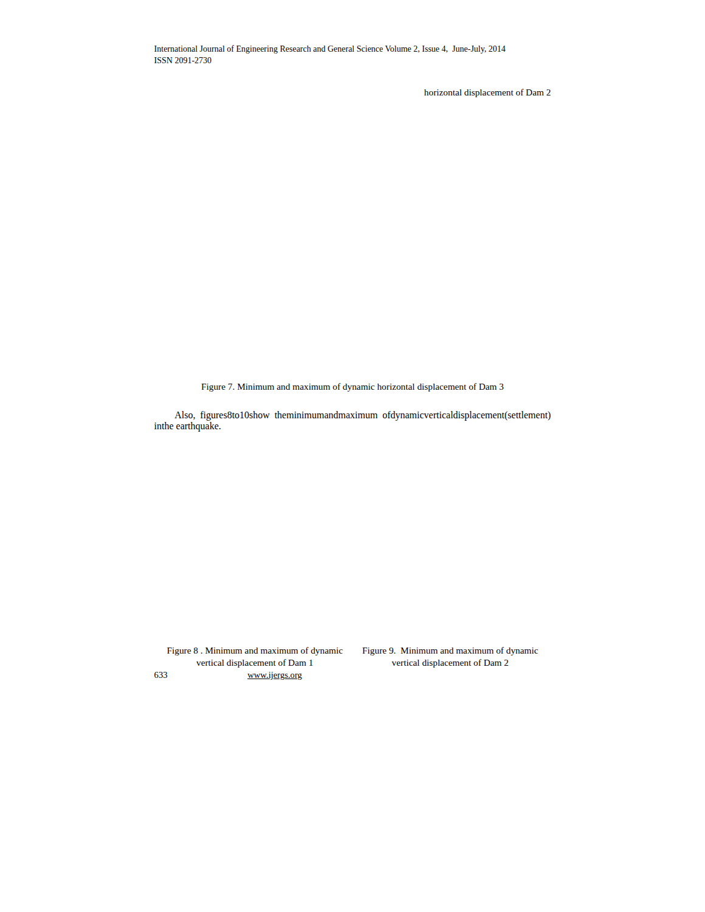International Journal of Engineering Research and General Science Volume 2, Issue 4, June-July, 2014 ISSN 2091-2730
horizontal displacement of Dam 2
Figure 7. Minimum and maximum of dynamic horizontal displacement of Dam 3
Also, figures8to10show theminimumandmaximum ofdynamicverticaldisplacement(settlement) inthe earthquake.
Figure 8 . Minimum and maximum of dynamic vertical displacement of Dam 1
Figure 9. Minimum and maximum of dynamic vertical displacement of Dam 2
633 www.ijergs.org